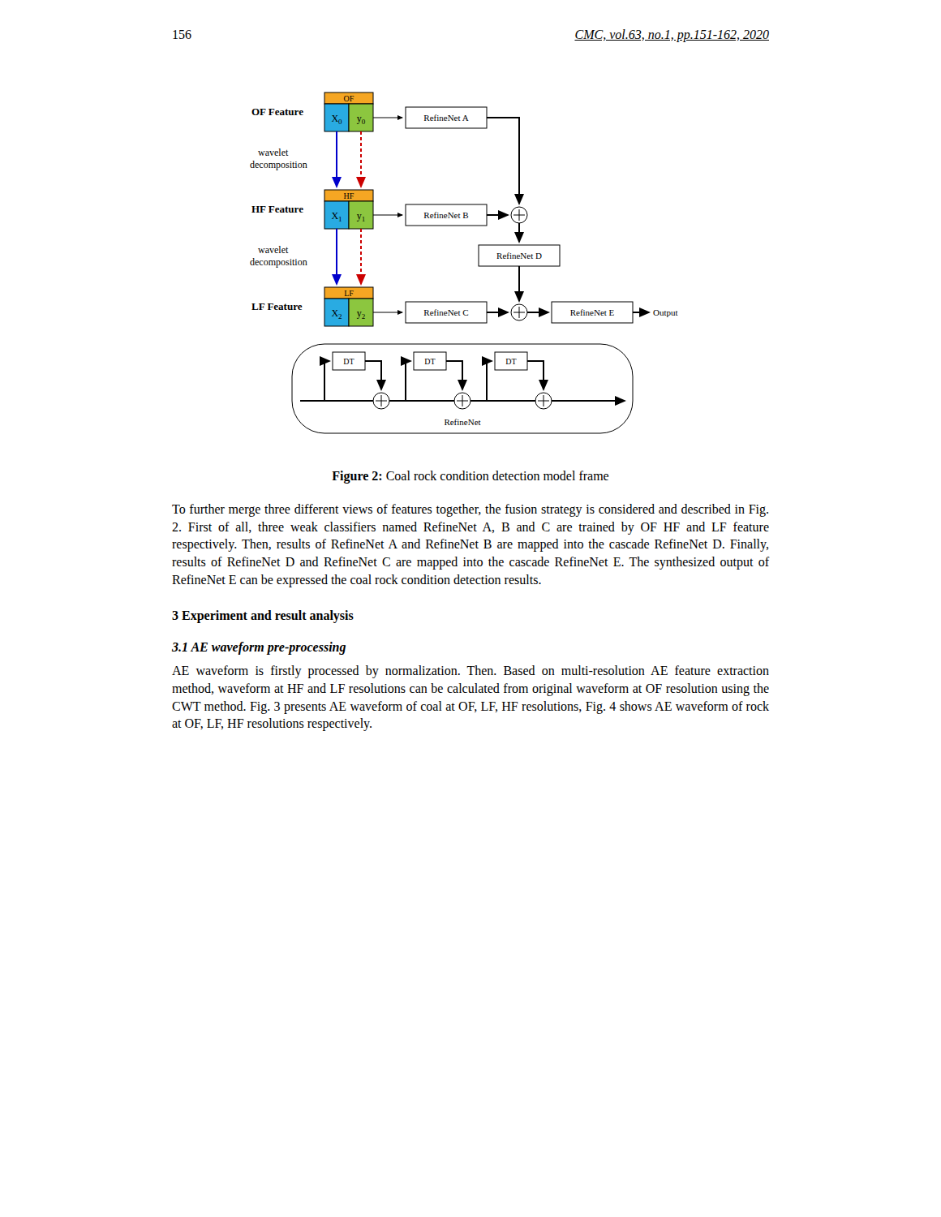156 CMC, vol.63, no.1, pp.151-162, 2020
Coal rock condition detection model frame Block diagram showing OF, HF and LF features feeding RefineNet A, B and C; outputs of RefineNet A and B combine into RefineNet D; RefineNet D and C combine into RefineNet E producing the output. Below, the internal structure of a RefineNet block with three DT units and summation nodes is shown. OF Feature HF Feature LF Feature wavelet decomposition wavelet decomposition OF X0 y0 HF X1 y1 LF X2 y2 RefineNet A RefineNet B RefineNet C RefineNet D RefineNet E Output RefineNet DT DT DT
Figure 2: Coal rock condition detection model frame
To further merge three different views of features together, the fusion strategy is considered and described in Fig. 2. First of all, three weak classifiers named RefineNet A, B and C are trained by OF HF and LF feature respectively. Then, results of RefineNet A and RefineNet B are mapped into the cascade RefineNet D. Finally, results of RefineNet D and RefineNet C are mapped into the cascade RefineNet E. The synthesized output of RefineNet E can be expressed the coal rock condition detection results.
3 Experiment and result analysis
3.1 AE waveform pre-processing
AE waveform is firstly processed by normalization. Then. Based on multi-resolution AE feature extraction method, waveform at HF and LF resolutions can be calculated from original waveform at OF resolution using the CWT method. Fig. 3 presents AE waveform of coal at OF, LF, HF resolutions, Fig. 4 shows AE waveform of rock at OF, LF, HF resolutions respectively.